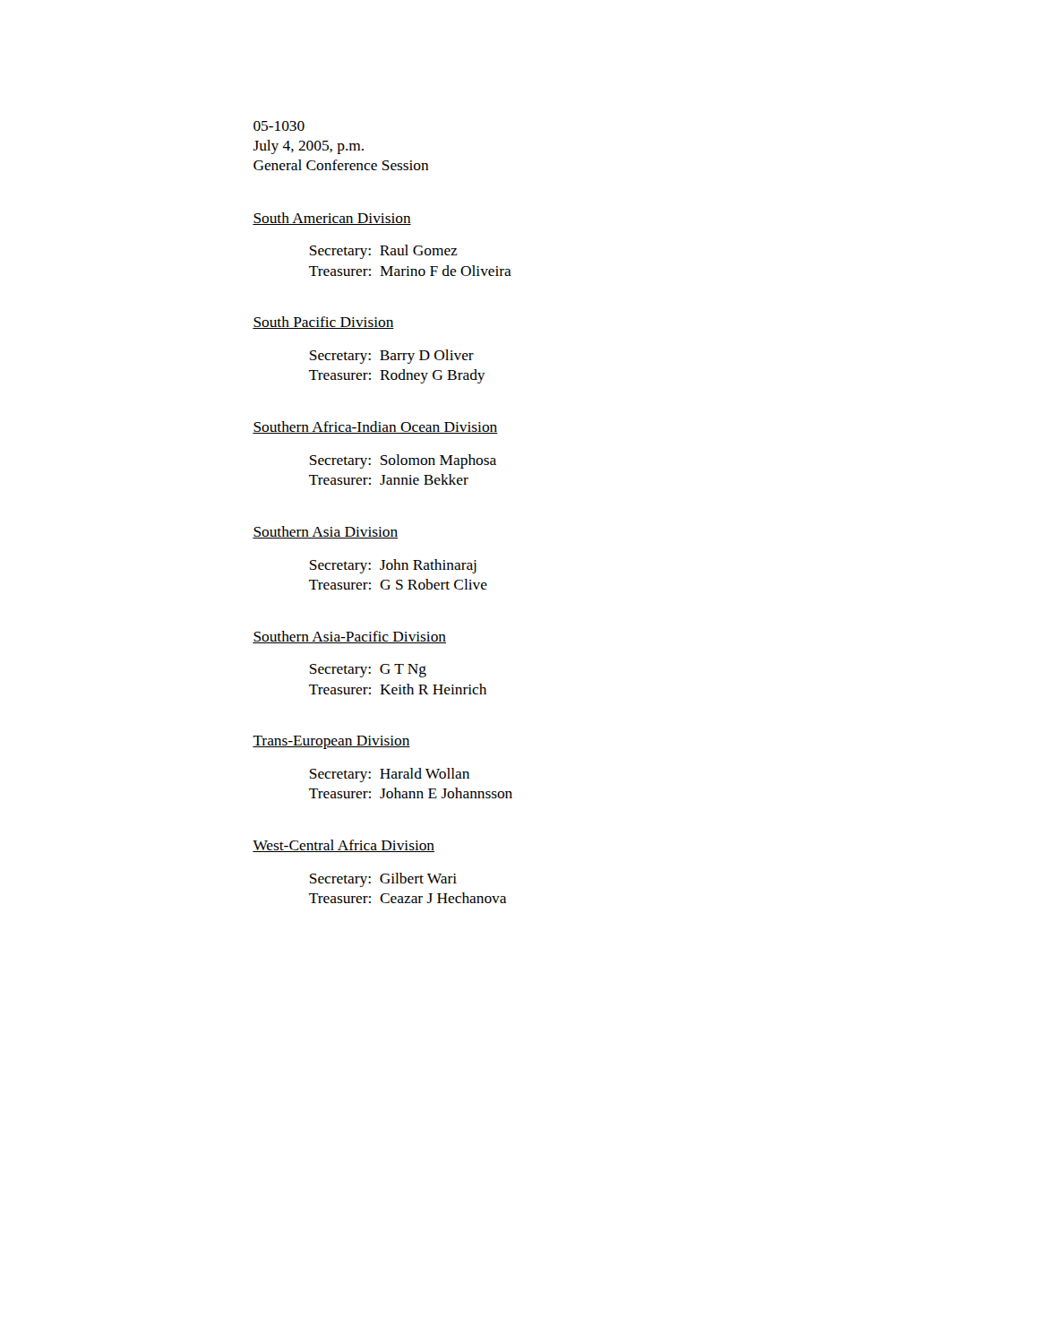05-1030
July 4, 2005, p.m.
General Conference Session
South American Division
Secretary: Raul Gomez
Treasurer: Marino F de Oliveira
South Pacific Division
Secretary: Barry D Oliver
Treasurer: Rodney G Brady
Southern Africa-Indian Ocean Division
Secretary: Solomon Maphosa
Treasurer: Jannie Bekker
Southern Asia Division
Secretary: John Rathinaraj
Treasurer: G S Robert Clive
Southern Asia-Pacific Division
Secretary: G T Ng
Treasurer: Keith R Heinrich
Trans-European Division
Secretary: Harald Wollan
Treasurer: Johann E Johannsson
West-Central Africa Division
Secretary: Gilbert Wari
Treasurer: Ceazar J Hechanova